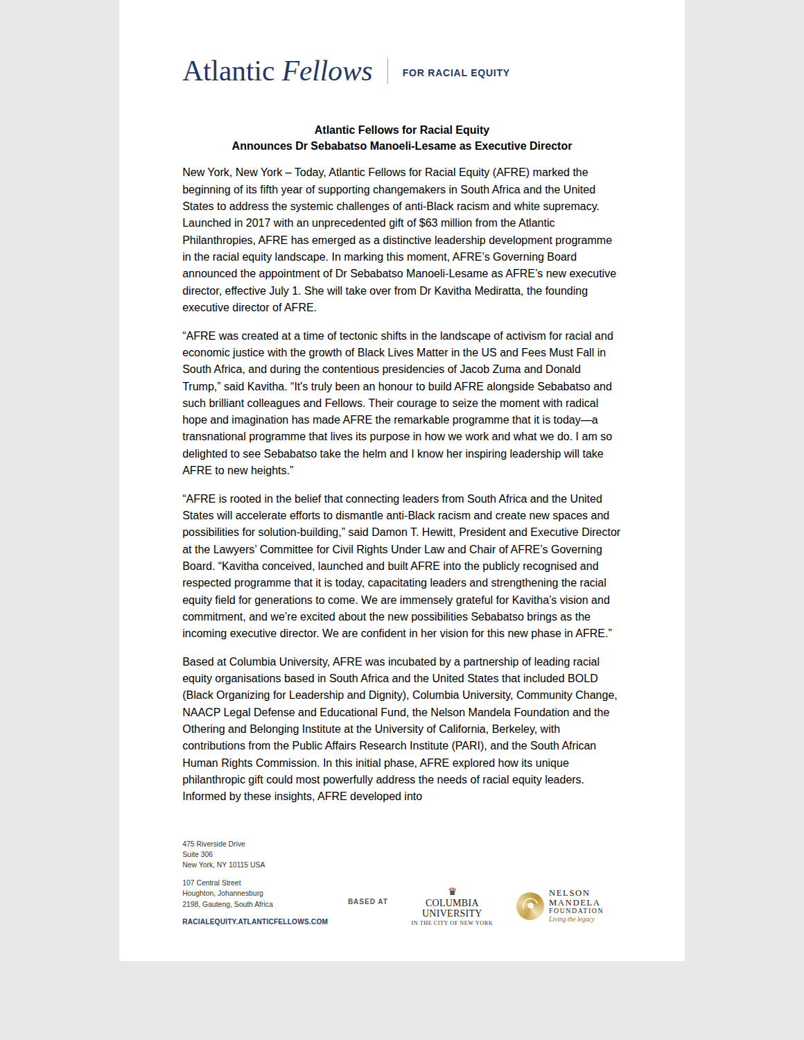Atlantic Fellows
FOR RACIAL EQUITY
Atlantic Fellows for Racial Equity Announces Dr Sebabatso Manoeli-Lesame as Executive Director
New York, New York – Today, Atlantic Fellows for Racial Equity (AFRE) marked the beginning of its fifth year of supporting changemakers in South Africa and the United States to address the systemic challenges of anti-Black racism and white supremacy. Launched in 2017 with an unprecedented gift of $63 million from the Atlantic Philanthropies, AFRE has emerged as a distinctive leadership development programme in the racial equity landscape. In marking this moment, AFRE’s Governing Board announced the appointment of Dr Sebabatso Manoeli-Lesame as AFRE’s new executive director, effective July 1. She will take over from Dr Kavitha Mediratta, the founding executive director of AFRE.
“AFRE was created at a time of tectonic shifts in the landscape of activism for racial and economic justice with the growth of Black Lives Matter in the US and Fees Must Fall in South Africa, and during the contentious presidencies of Jacob Zuma and Donald Trump,” said Kavitha. “It's truly been an honour to build AFRE alongside Sebabatso and such brilliant colleagues and Fellows. Their courage to seize the moment with radical hope and imagination has made AFRE the remarkable programme that it is today—a transnational programme that lives its purpose in how we work and what we do. I am so delighted to see Sebabatso take the helm and I know her inspiring leadership will take AFRE to new heights.”
“AFRE is rooted in the belief that connecting leaders from South Africa and the United States will accelerate efforts to dismantle anti-Black racism and create new spaces and possibilities for solution-building,” said Damon T. Hewitt, President and Executive Director at the Lawyers’ Committee for Civil Rights Under Law and Chair of AFRE’s Governing Board. “Kavitha conceived, launched and built AFRE into the publicly recognised and respected programme that it is today, capacitating leaders and strengthening the racial equity field for generations to come. We are immensely grateful for Kavitha’s vision and commitment, and we’re excited about the new possibilities Sebabatso brings as the incoming executive director. We are confident in her vision for this new phase in AFRE.”
Based at Columbia University, AFRE was incubated by a partnership of leading racial equity organisations based in South Africa and the United States that included BOLD (Black Organizing for Leadership and Dignity), Columbia University, Community Change, NAACP Legal Defense and Educational Fund, the Nelson Mandela Foundation and the Othering and Belonging Institute at the University of California, Berkeley, with contributions from the Public Affairs Research Institute (PARI), and the South African Human Rights Commission. In this initial phase, AFRE explored how its unique philanthropic gift could most powerfully address the needs of racial equity leaders. Informed by these insights, AFRE developed into
475 Riverside Drive
Suite 306
New York, NY 10115 USA
107 Central Street
Houghton, Johannesburg
2198, Gauteng, South Africa
RACIALEQUITY.ATLANTICFELLOWS.COM
BASED AT
♛ COLUMBIA UNIVERSITY
IN THE CITY OF NEW YORK
NELSON MANDELA
FOUNDATION
Living the legacy